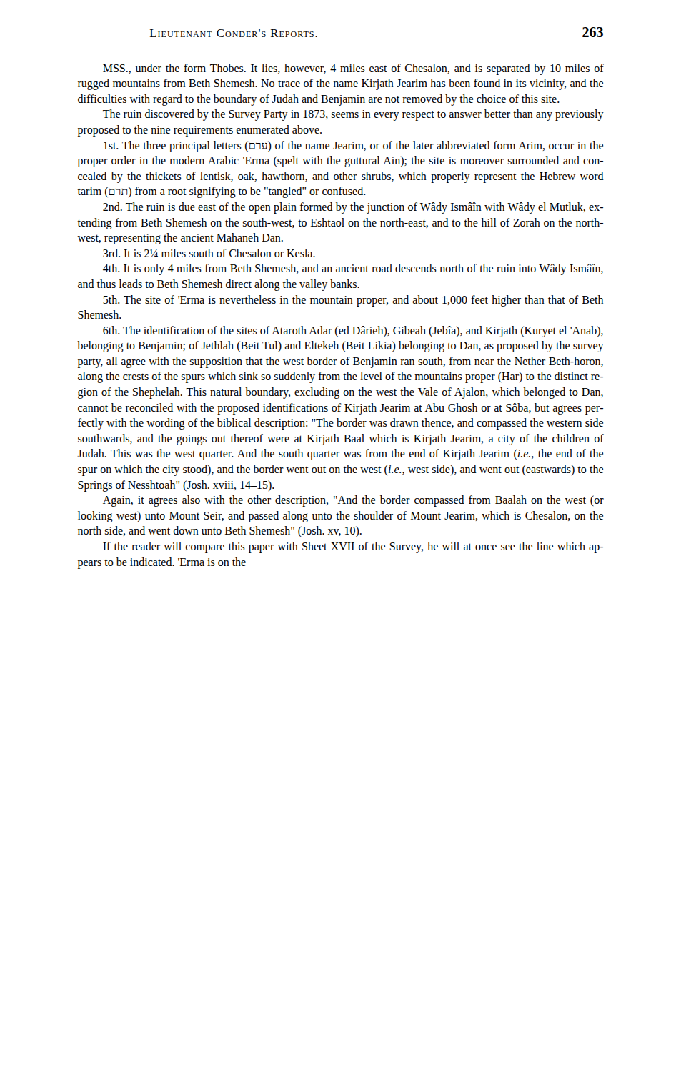Lieutenant Conder's Reports. 263
MSS., under the form Thobes. It lies, however, 4 miles east of Chesalon, and is separated by 10 miles of rugged mountains from Beth Shemesh. No trace of the name Kirjath Jearim has been found in its vicinity, and the difficulties with regard to the boundary of Judah and Benjamin are not removed by the choice of this site.
The ruin discovered by the Survey Party in 1873, seems in every respect to answer better than any previously proposed to the nine requirements enumerated above.
1st. The three principal letters (ערם) of the name Jearim, or of the later abbreviated form Arim, occur in the proper order in the modern Arabic 'Erma (spelt with the guttural Ain); the site is moreover surrounded and concealed by the thickets of lentisk, oak, hawthorn, and other shrubs, which properly represent the Hebrew word tarim (תרם) from a root signifying to be "tangled" or confused.
2nd. The ruin is due east of the open plain formed by the junction of Wâdy Ismâîn with Wâdy el Mutluk, extending from Beth Shemesh on the south-west, to Eshtaol on the north-east, and to the hill of Zorah on the north-west, representing the ancient Mahaneh Dan.
3rd. It is 2¼ miles south of Chesalon or Kesla.
4th. It is only 4 miles from Beth Shemesh, and an ancient road descends north of the ruin into Wâdy Ismâîn, and thus leads to Beth Shemesh direct along the valley banks.
5th. The site of 'Erma is nevertheless in the mountain proper, and about 1,000 feet higher than that of Beth Shemesh.
6th. The identification of the sites of Ataroth Adar (ed Dârieh), Gibeah (Jebîa), and Kirjath (Kuryet el 'Anab), belonging to Benjamin; of Jethlah (Beit Tul) and Eltekeh (Beit Likia) belonging to Dan, as proposed by the survey party, all agree with the supposition that the west border of Benjamin ran south, from near the Nether Beth-horon, along the crests of the spurs which sink so suddenly from the level of the mountains proper (Har) to the distinct region of the Shephelah. This natural boundary, excluding on the west the Vale of Ajalon, which belonged to Dan, cannot be reconciled with the proposed identifications of Kirjath Jearim at Abu Ghosh or at Sôba, but agrees perfectly with the wording of the biblical description: "The border was drawn thence, and compassed the western side southwards, and the goings out thereof were at Kirjath Baal which is Kirjath Jearim, a city of the children of Judah. This was the west quarter. And the south quarter was from the end of Kirjath Jearim (i.e., the end of the spur on which the city stood), and the border went out on the west (i.e., west side), and went out (eastwards) to the Springs of Nesshtoah" (Josh. xviii, 14–15).
Again, it agrees also with the other description, "And the border compassed from Baalah on the west (or looking west) unto Mount Seir, and passed along unto the shoulder of Mount Jearim, which is Chesalon, on the north side, and went down unto Beth Shemesh" (Josh. xv, 10).
If the reader will compare this paper with Sheet XVII of the Survey, he will at once see the line which appears to be indicated. 'Erma is on the